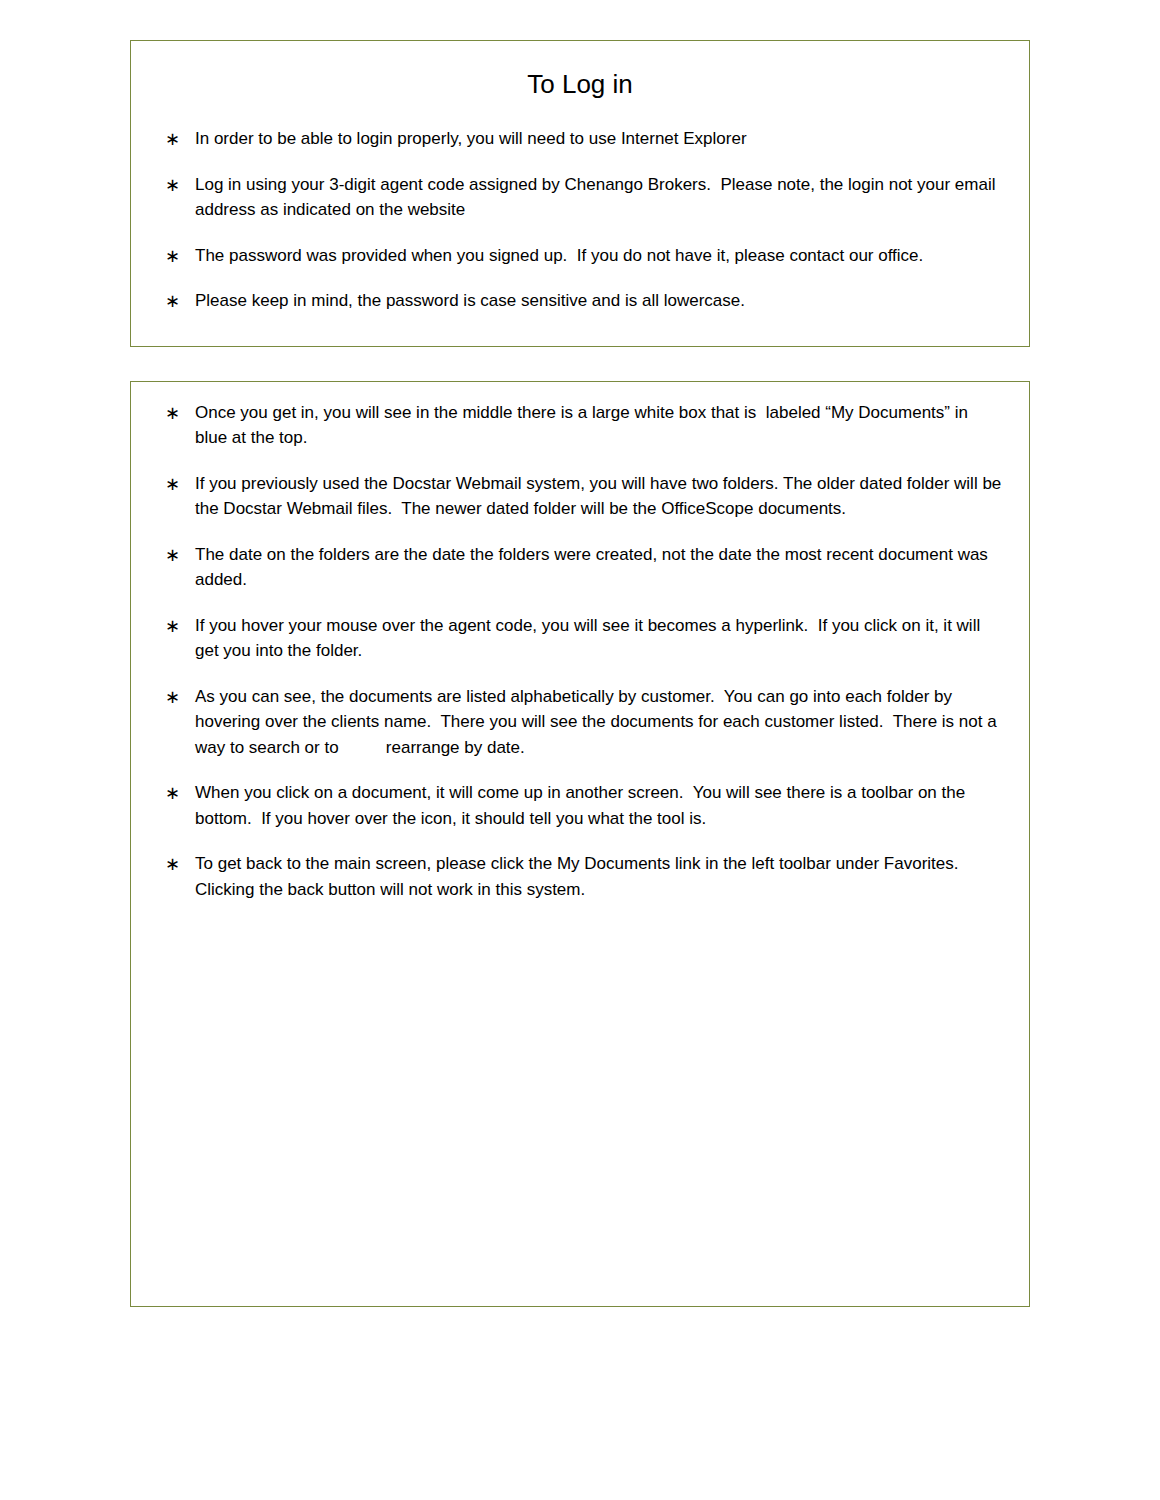To Log in
In order to be able to login properly, you will need to use Internet Explorer
Log in using your 3-digit agent code assigned by Chenango Brokers. Please note, the login not your email address as indicated on the website
The password was provided when you signed up. If you do not have it, please contact our office.
Please keep in mind, the password is case sensitive and is all lowercase.
Once you get in, you will see in the middle there is a large white box that is labeled “My Documents” in blue at the top.
If you previously used the Docstar Webmail system, you will have two folders. The older dated folder will be the Docstar Webmail files. The newer dated folder will be the OfficeScope documents.
The date on the folders are the date the folders were created, not the date the most recent document was added.
If you hover your mouse over the agent code, you will see it becomes a hyperlink. If you click on it, it will get you into the folder.
As you can see, the documents are listed alphabetically by customer. You can go into each folder by hovering over the clients name. There you will see the documents for each customer listed. There is not a way to search or to rearrange by date.
When you click on a document, it will come up in another screen. You will see there is a toolbar on the bottom. If you hover over the icon, it should tell you what the tool is.
To get back to the main screen, please click the My Documents link in the left toolbar under Favorites. Clicking the back button will not work in this system.